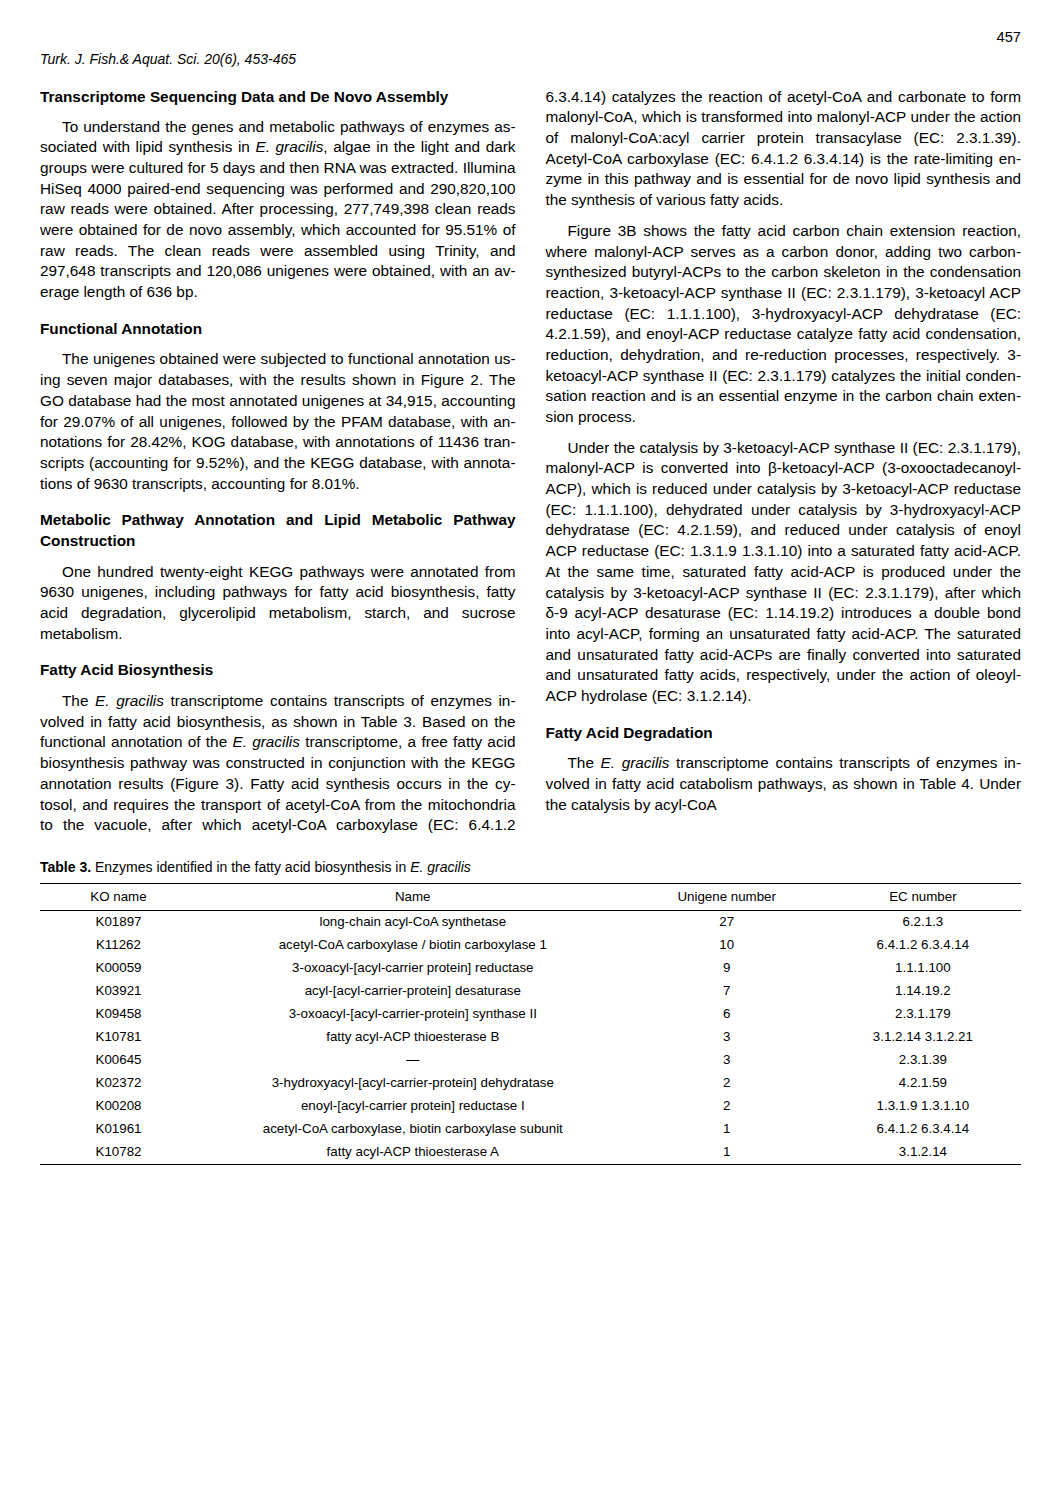457
Turk. J. Fish.& Aquat. Sci. 20(6), 453-465
Transcriptome Sequencing Data and De Novo Assembly
To understand the genes and metabolic pathways of enzymes associated with lipid synthesis in E. gracilis, algae in the light and dark groups were cultured for 5 days and then RNA was extracted. Illumina HiSeq 4000 paired-end sequencing was performed and 290,820,100 raw reads were obtained. After processing, 277,749,398 clean reads were obtained for de novo assembly, which accounted for 95.51% of raw reads. The clean reads were assembled using Trinity, and 297,648 transcripts and 120,086 unigenes were obtained, with an average length of 636 bp.
Functional Annotation
The unigenes obtained were subjected to functional annotation using seven major databases, with the results shown in Figure 2. The GO database had the most annotated unigenes at 34,915, accounting for 29.07% of all unigenes, followed by the PFAM database, with annotations for 28.42%, KOG database, with annotations of 11436 transcripts (accounting for 9.52%), and the KEGG database, with annotations of 9630 transcripts, accounting for 8.01%.
Metabolic Pathway Annotation and Lipid Metabolic Pathway Construction
One hundred twenty-eight KEGG pathways were annotated from 9630 unigenes, including pathways for fatty acid biosynthesis, fatty acid degradation, glycerolipid metabolism, starch, and sucrose metabolism.
Fatty Acid Biosynthesis
The E. gracilis transcriptome contains transcripts of enzymes involved in fatty acid biosynthesis, as shown in Table 3. Based on the functional annotation of the E. gracilis transcriptome, a free fatty acid biosynthesis pathway was constructed in conjunction with the KEGG annotation results (Figure 3). Fatty acid synthesis occurs in the cytosol, and requires the transport of acetyl-CoA from the mitochondria to the vacuole, after which acetyl-CoA carboxylase (EC: 6.4.1.2 6.3.4.14) catalyzes the reaction of acetyl-CoA and carbonate to form malonyl-CoA, which is transformed into malonyl-ACP under the action of malonyl-CoA:acyl carrier protein transacylase (EC: 2.3.1.39). Acetyl-CoA carboxylase (EC: 6.4.1.2 6.3.4.14) is the rate-limiting enzyme in this pathway and is essential for de novo lipid synthesis and the synthesis of various fatty acids.
Figure 3B shows the fatty acid carbon chain extension reaction, where malonyl-ACP serves as a carbon donor, adding two carbon-synthesized butyryl-ACPs to the carbon skeleton in the condensation reaction, 3-ketoacyl-ACP synthase II (EC: 2.3.1.179), 3-ketoacyl ACP reductase (EC: 1.1.1.100), 3-hydroxyacyl-ACP dehydratase (EC: 4.2.1.59), and enoyl-ACP reductase catalyze fatty acid condensation, reduction, dehydration, and re-reduction processes, respectively. 3-ketoacyl-ACP synthase II (EC: 2.3.1.179) catalyzes the initial condensation reaction and is an essential enzyme in the carbon chain extension process.
Under the catalysis by 3-ketoacyl-ACP synthase II (EC: 2.3.1.179), malonyl-ACP is converted into β-ketoacyl-ACP (3-oxooctadecanoyl-ACP), which is reduced under catalysis by 3-ketoacyl-ACP reductase (EC: 1.1.1.100), dehydrated under catalysis by 3-hydroxyacyl-ACP dehydratase (EC: 4.2.1.59), and reduced under catalysis of enoyl ACP reductase (EC: 1.3.1.9 1.3.1.10) into a saturated fatty acid-ACP. At the same time, saturated fatty acid-ACP is produced under the catalysis by 3-ketoacyl-ACP synthase II (EC: 2.3.1.179), after which δ-9 acyl-ACP desaturase (EC: 1.14.19.2) introduces a double bond into acyl-ACP, forming an unsaturated fatty acid-ACP. The saturated and unsaturated fatty acid-ACPs are finally converted into saturated and unsaturated fatty acids, respectively, under the action of oleoyl-ACP hydrolase (EC: 3.1.2.14).
Fatty Acid Degradation
The E. gracilis transcriptome contains transcripts of enzymes involved in fatty acid catabolism pathways, as shown in Table 4. Under the catalysis by acyl-CoA
Table 3. Enzymes identified in the fatty acid biosynthesis in E. gracilis
| KO name | Name | Unigene number | EC number |
| --- | --- | --- | --- |
| K01897 | long-chain acyl-CoA synthetase | 27 | 6.2.1.3 |
| K11262 | acetyl-CoA carboxylase / biotin carboxylase 1 | 10 | 6.4.1.2 6.3.4.14 |
| K00059 | 3-oxoacyl-[acyl-carrier protein] reductase | 9 | 1.1.1.100 |
| K03921 | acyl-[acyl-carrier-protein] desaturase | 7 | 1.14.19.2 |
| K09458 | 3-oxoacyl-[acyl-carrier-protein] synthase II | 6 | 2.3.1.179 |
| K10781 | fatty acyl-ACP thioesterase B | 3 | 3.1.2.14 3.1.2.21 |
| K00645 | — | 3 | 2.3.1.39 |
| K02372 | 3-hydroxyacyl-[acyl-carrier-protein] dehydratase | 2 | 4.2.1.59 |
| K00208 | enoyl-[acyl-carrier protein] reductase I | 2 | 1.3.1.9 1.3.1.10 |
| K01961 | acetyl-CoA carboxylase, biotin carboxylase subunit | 1 | 6.4.1.2 6.3.4.14 |
| K10782 | fatty acyl-ACP thioesterase A | 1 | 3.1.2.14 |